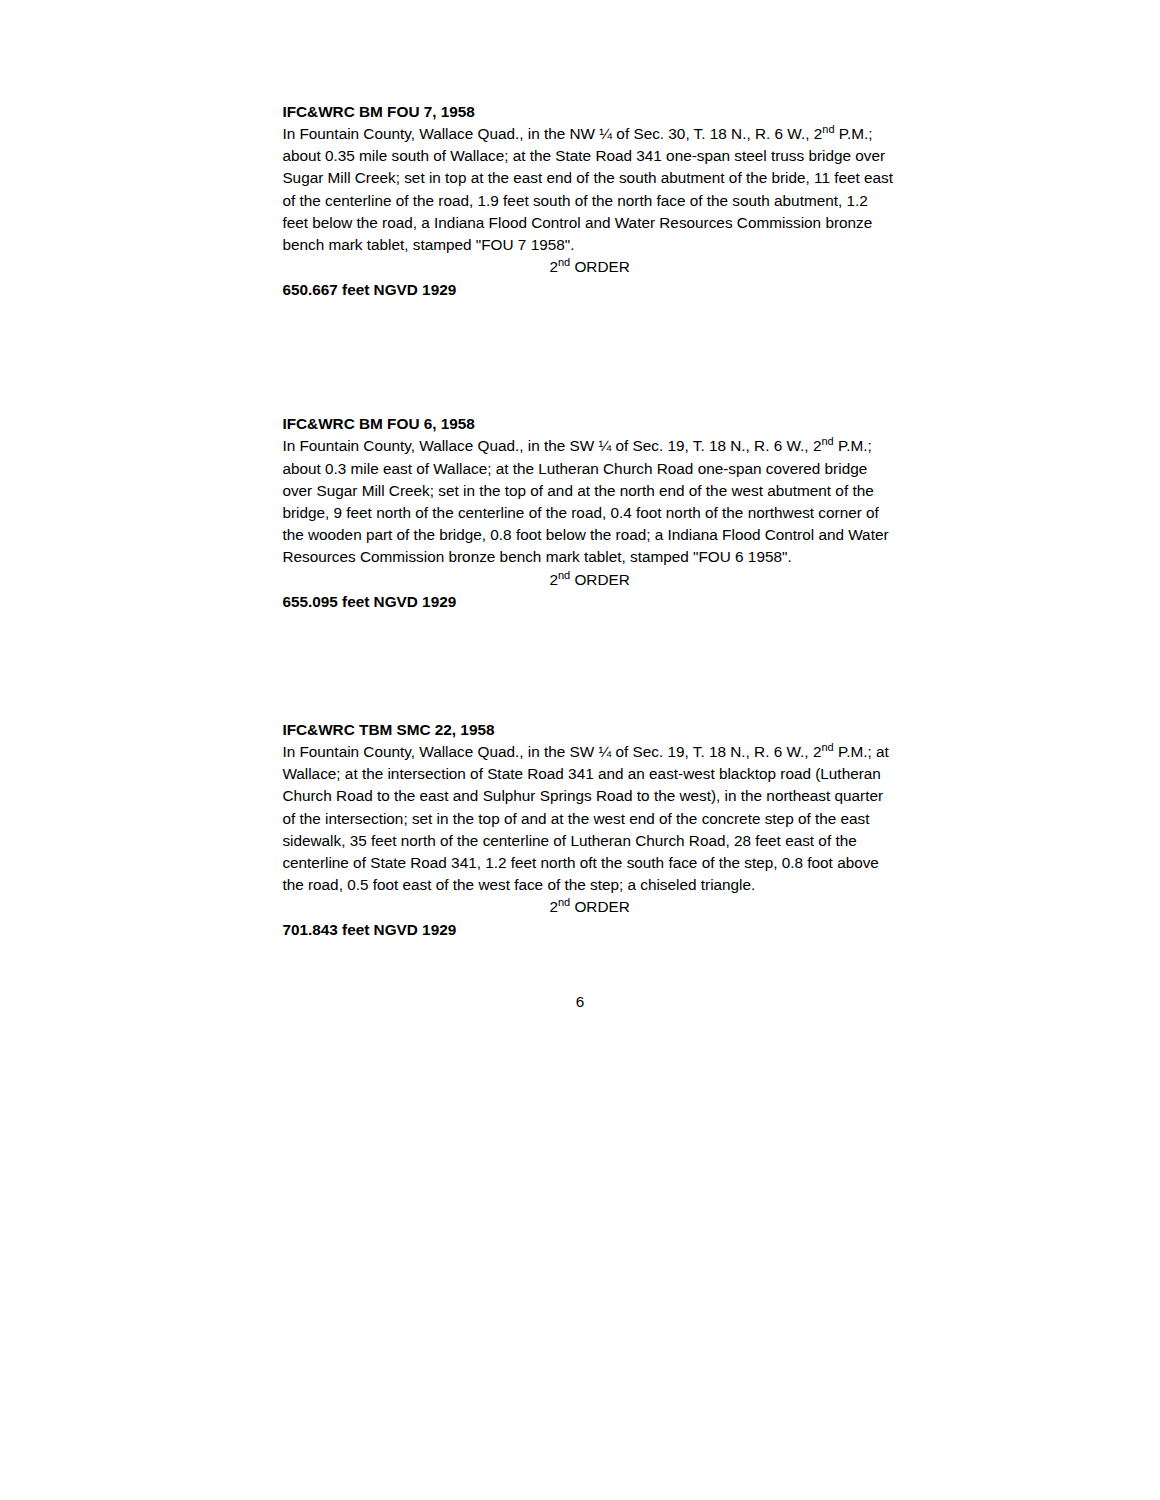IFC&WRC BM FOU 7, 1958
In Fountain County, Wallace Quad., in the NW ¼ of Sec. 30, T. 18 N., R. 6 W., 2nd P.M.; about 0.35 mile south of Wallace; at the State Road 341 one-span steel truss bridge over Sugar Mill Creek; set in top at the east end of the south abutment of the bride, 11 feet east of the centerline of the road, 1.9 feet south of the north face of the south abutment, 1.2 feet below the road, a Indiana Flood Control and Water Resources Commission bronze bench mark tablet, stamped "FOU 7 1958".
2nd ORDER
650.667 feet NGVD 1929
IFC&WRC BM FOU 6, 1958
In Fountain County, Wallace Quad., in the SW ¼ of Sec. 19, T. 18 N., R. 6 W., 2nd P.M.; about 0.3 mile east of Wallace; at the Lutheran Church Road one-span covered bridge over Sugar Mill Creek; set in the top of and at the north end of the west abutment of the bridge, 9 feet north of the centerline of the road, 0.4 foot north of the northwest corner of the wooden part of the bridge, 0.8 foot below the road; a Indiana Flood Control and Water Resources Commission bronze bench mark tablet, stamped "FOU 6 1958".
2nd ORDER
655.095 feet NGVD 1929
IFC&WRC TBM SMC 22, 1958
In Fountain County, Wallace Quad., in the SW ¼ of Sec. 19, T. 18 N., R. 6 W., 2nd P.M.; at Wallace; at the intersection of State Road 341 and an east-west blacktop road (Lutheran Church Road to the east and Sulphur Springs Road to the west), in the northeast quarter of the intersection; set in the top of and at the west end of the concrete step of the east sidewalk, 35 feet north of the centerline of Lutheran Church Road, 28 feet east of the centerline of State Road 341, 1.2 feet north oft the south face of the step, 0.8 foot above the road, 0.5 foot east of the west face of the step; a chiseled triangle.
2nd ORDER
701.843 feet NGVD 1929
6